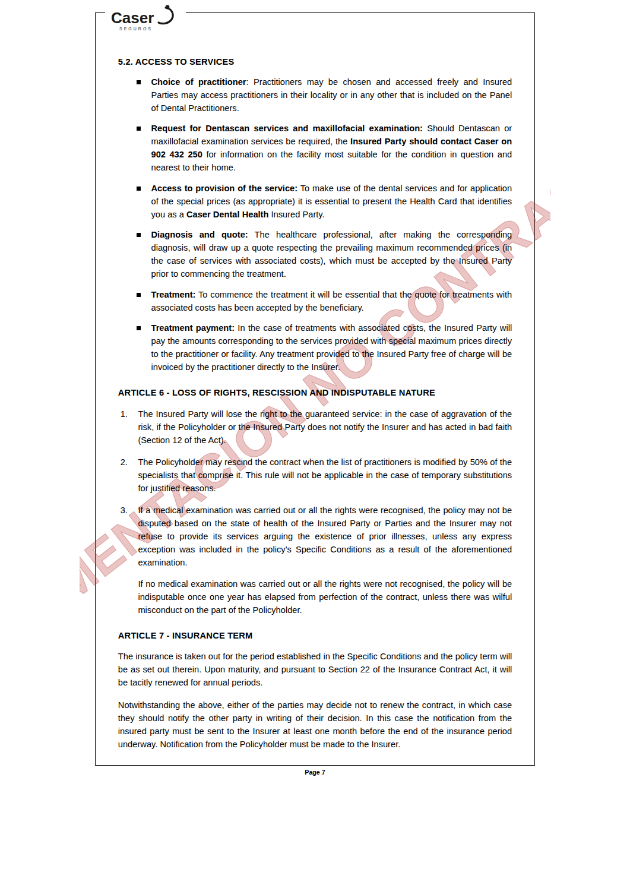Caser SEGUROS
DOCUMENTACION NO CONTRACTUAL
5.2. ACCESS TO SERVICES
Choice of practitioner: Practitioners may be chosen and accessed freely and Insured Parties may access practitioners in their locality or in any other that is included on the Panel of Dental Practitioners.
Request for Dentascan services and maxillofacial examination: Should Dentascan or maxillofacial examination services be required, the Insured Party should contact Caser on 902 432 250 for information on the facility most suitable for the condition in question and nearest to their home.
Access to provision of the service: To make use of the dental services and for application of the special prices (as appropriate) it is essential to present the Health Card that identifies you as a Caser Dental Health Insured Party.
Diagnosis and quote: The healthcare professional, after making the corresponding diagnosis, will draw up a quote respecting the prevailing maximum recommended prices (in the case of services with associated costs), which must be accepted by the Insured Party prior to commencing the treatment.
Treatment: To commence the treatment it will be essential that the quote for treatments with associated costs has been accepted by the beneficiary.
Treatment payment: In the case of treatments with associated costs, the Insured Party will pay the amounts corresponding to the services provided with special maximum prices directly to the practitioner or facility. Any treatment provided to the Insured Party free of charge will be invoiced by the practitioner directly to the Insurer.
ARTICLE 6 - LOSS OF RIGHTS, RESCISSION AND INDISPUTABLE NATURE
The Insured Party will lose the right to the guaranteed service: in the case of aggravation of the risk, if the Policyholder or the Insured Party does not notify the Insurer and has acted in bad faith (Section 12 of the Act).
The Policyholder may rescind the contract when the list of practitioners is modified by 50% of the specialists that comprise it. This rule will not be applicable in the case of temporary substitutions for justified reasons.
If a medical examination was carried out or all the rights were recognised, the policy may not be disputed based on the state of health of the Insured Party or Parties and the Insurer may not refuse to provide its services arguing the existence of prior illnesses, unless any express exception was included in the policy's Specific Conditions as a result of the aforementioned examination.
If no medical examination was carried out or all the rights were not recognised, the policy will be indisputable once one year has elapsed from perfection of the contract, unless there was wilful misconduct on the part of the Policyholder.
ARTICLE 7 - INSURANCE TERM
The insurance is taken out for the period established in the Specific Conditions and the policy term will be as set out therein. Upon maturity, and pursuant to Section 22 of the Insurance Contract Act, it will be tacitly renewed for annual periods.
Notwithstanding the above, either of the parties may decide not to renew the contract, in which case they should notify the other party in writing of their decision. In this case the notification from the insured party must be sent to the Insurer at least one month before the end of the insurance period underway. Notification from the Policyholder must be made to the Insurer.
Page 7